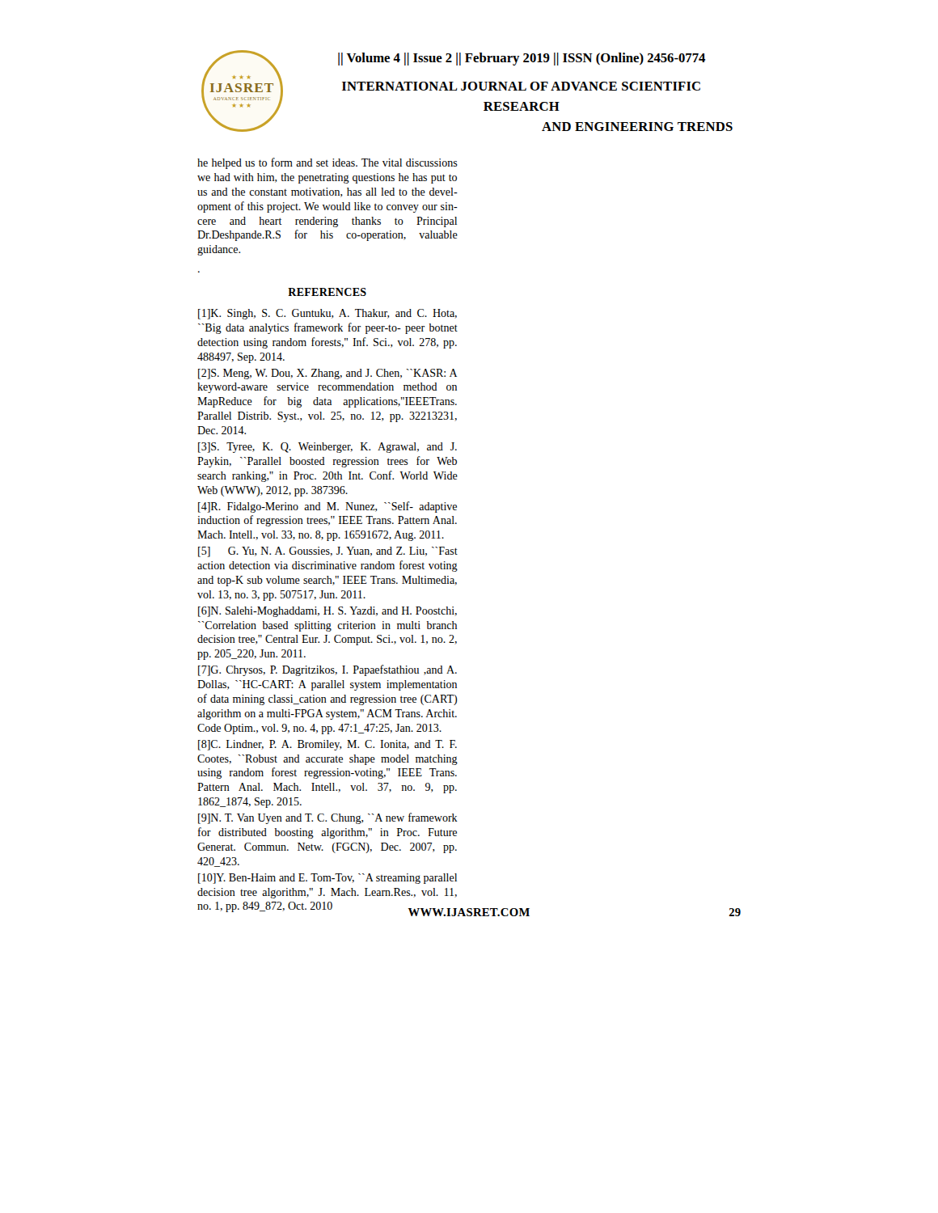★★★
IJASRET
Advance Scientific
★★★
|| Volume 4 || Issue 2 || February 2019 || ISSN (Online) 2456-0774
INTERNATIONAL JOURNAL OF ADVANCE SCIENTIFIC RESEARCH AND ENGINEERING TRENDS
he helped us to form and set ideas. The vital discussions we had with him, the penetrating questions he has put to us and the constant motivation, has all led to the development of this project. We would like to convey our sincere and heart rendering thanks to Principal Dr.Deshpande.R.S for his co-operation, valuable guidance.
.
REFERENCES
[1]K. Singh, S. C. Guntuku, A. Thakur, and C. Hota, ``Big data analytics framework for peer-to- peer botnet detection using random forests,'' Inf. Sci., vol. 278, pp. 488497, Sep. 2014.
[2]S. Meng, W. Dou, X. Zhang, and J. Chen, ``KASR: A keyword-aware service recommendation method on MapReduce for big data applications,''IEEETrans. Parallel Distrib. Syst., vol. 25, no. 12, pp. 32213231, Dec. 2014.
[3]S. Tyree, K. Q. Weinberger, K. Agrawal, and J. Paykin, ``Parallel boosted regression trees for Web search ranking,'' in Proc. 20th Int. Conf. World Wide Web (WWW), 2012, pp. 387396.
[4]R. Fidalgo-Merino and M. Nunez, ``Self- adaptive induction of regression trees,'' IEEE Trans. Pattern Anal. Mach. Intell., vol. 33, no. 8, pp. 16591672, Aug. 2011.
[5] G. Yu, N. A. Goussies, J. Yuan, and Z. Liu, ``Fast action detection via discriminative random forest voting and top-K sub volume search,'' IEEE Trans. Multimedia, vol. 13, no. 3, pp. 507517, Jun. 2011.
[6]N. Salehi-Moghaddami, H. S. Yazdi, and H. Poostchi, ``Correlation based splitting criterion in multi branch decision tree,'' Central Eur. J. Comput. Sci., vol. 1, no. 2, pp. 205_220, Jun. 2011.
[7]G. Chrysos, P. Dagritzikos, I. Papaefstathiou ,and A. Dollas, ``HC-CART: A parallel system implementation of data mining classi_cation and regression tree (CART) algorithm on a multi-FPGA system,'' ACM Trans. Archit. Code Optim., vol. 9, no. 4, pp. 47:1_47:25, Jan. 2013.
[8]C. Lindner, P. A. Bromiley, M. C. Ionita, and T. F. Cootes, ``Robust and accurate shape model matching using random forest regression-voting,'' IEEE Trans. Pattern Anal. Mach. Intell., vol. 37, no. 9, pp. 1862_1874, Sep. 2015.
[9]N. T. Van Uyen and T. C. Chung, ``A new framework for distributed boosting algorithm,'' in Proc. Future Generat. Commun. Netw. (FGCN), Dec. 2007, pp. 420_423.
[10]Y. Ben-Haim and E. Tom-Tov, ``A streaming parallel decision tree algorithm,'' J. Mach. Learn.Res., vol. 11, no. 1, pp. 849_872, Oct. 2010
WWW.IJASRET.COM 29